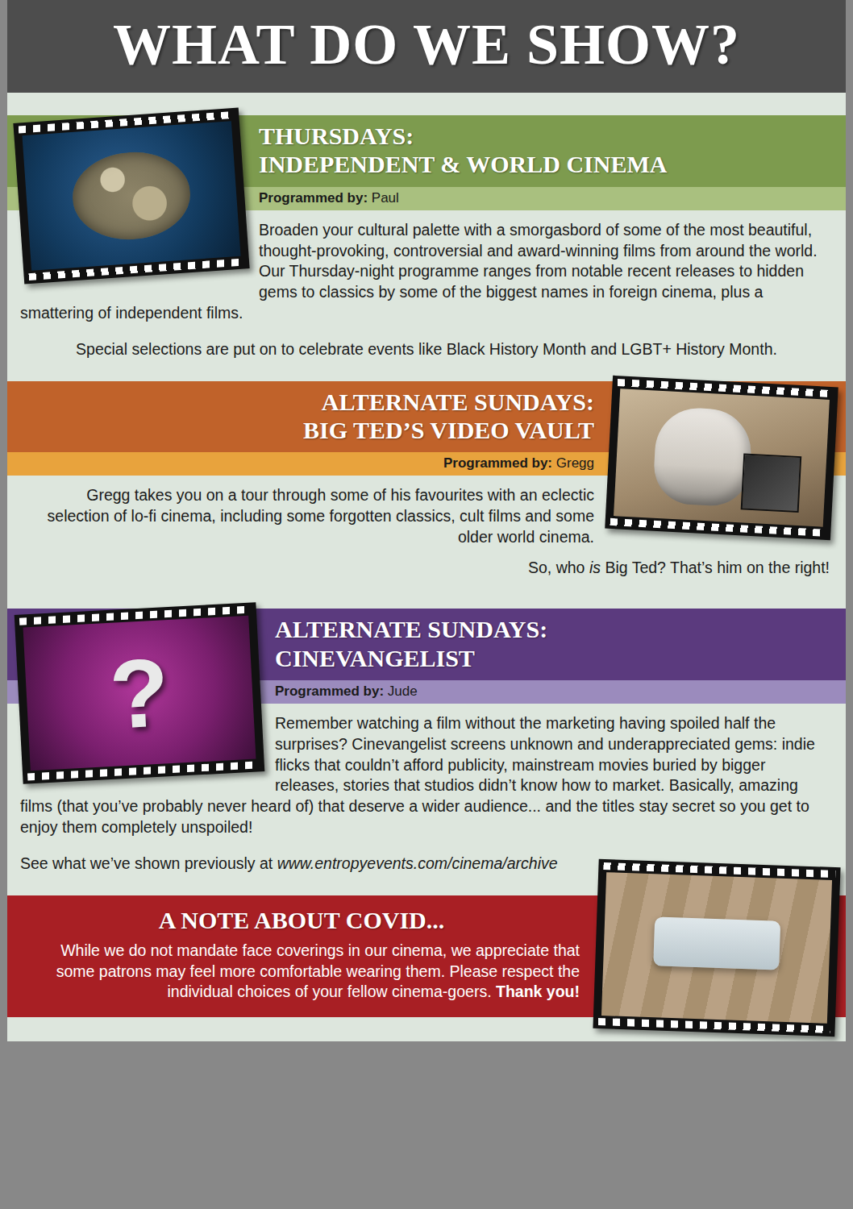WHAT DO WE SHOW?
THURSDAYS:
INDEPENDENT & WORLD CINEMA
Programmed by: Paul
Broaden your cultural palette with a smorgasbord of some of the most beautiful, thought-provoking, controversial and award-winning films from around the world. Our Thursday-night programme ranges from notable recent releases to hidden gems to classics by some of the biggest names in foreign cinema, plus a smattering of independent films.
Special selections are put on to celebrate events like Black History Month and LGBT+ History Month.
ALTERNATE SUNDAYS:
BIG TED’S VIDEO VAULT
Programmed by: Gregg
Gregg takes you on a tour through some of his favourites with an eclectic selection of lo-fi cinema, including some forgotten classics, cult films and some older world cinema.
So, who is Big Ted? That’s him on the right!
ALTERNATE SUNDAYS:
CINEVANGELIST
Programmed by: Jude
Remember watching a film without the marketing having spoiled half the surprises? Cinevangelist screens unknown and underappreciated gems: indie flicks that couldn’t afford publicity, mainstream movies buried by bigger releases, stories that studios didn’t know how to market. Basically, amazing films (that you’ve probably never heard of) that deserve a wider audience... and the titles stay secret so you get to enjoy them completely unspoiled!
See what we’ve shown previously at www.entropyevents.com/cinema/archive
A NOTE ABOUT COVID...
While we do not mandate face coverings in our cinema, we appreciate that some patrons may feel more comfortable wearing them. Please respect the individual choices of your fellow cinema-goers. Thank you!